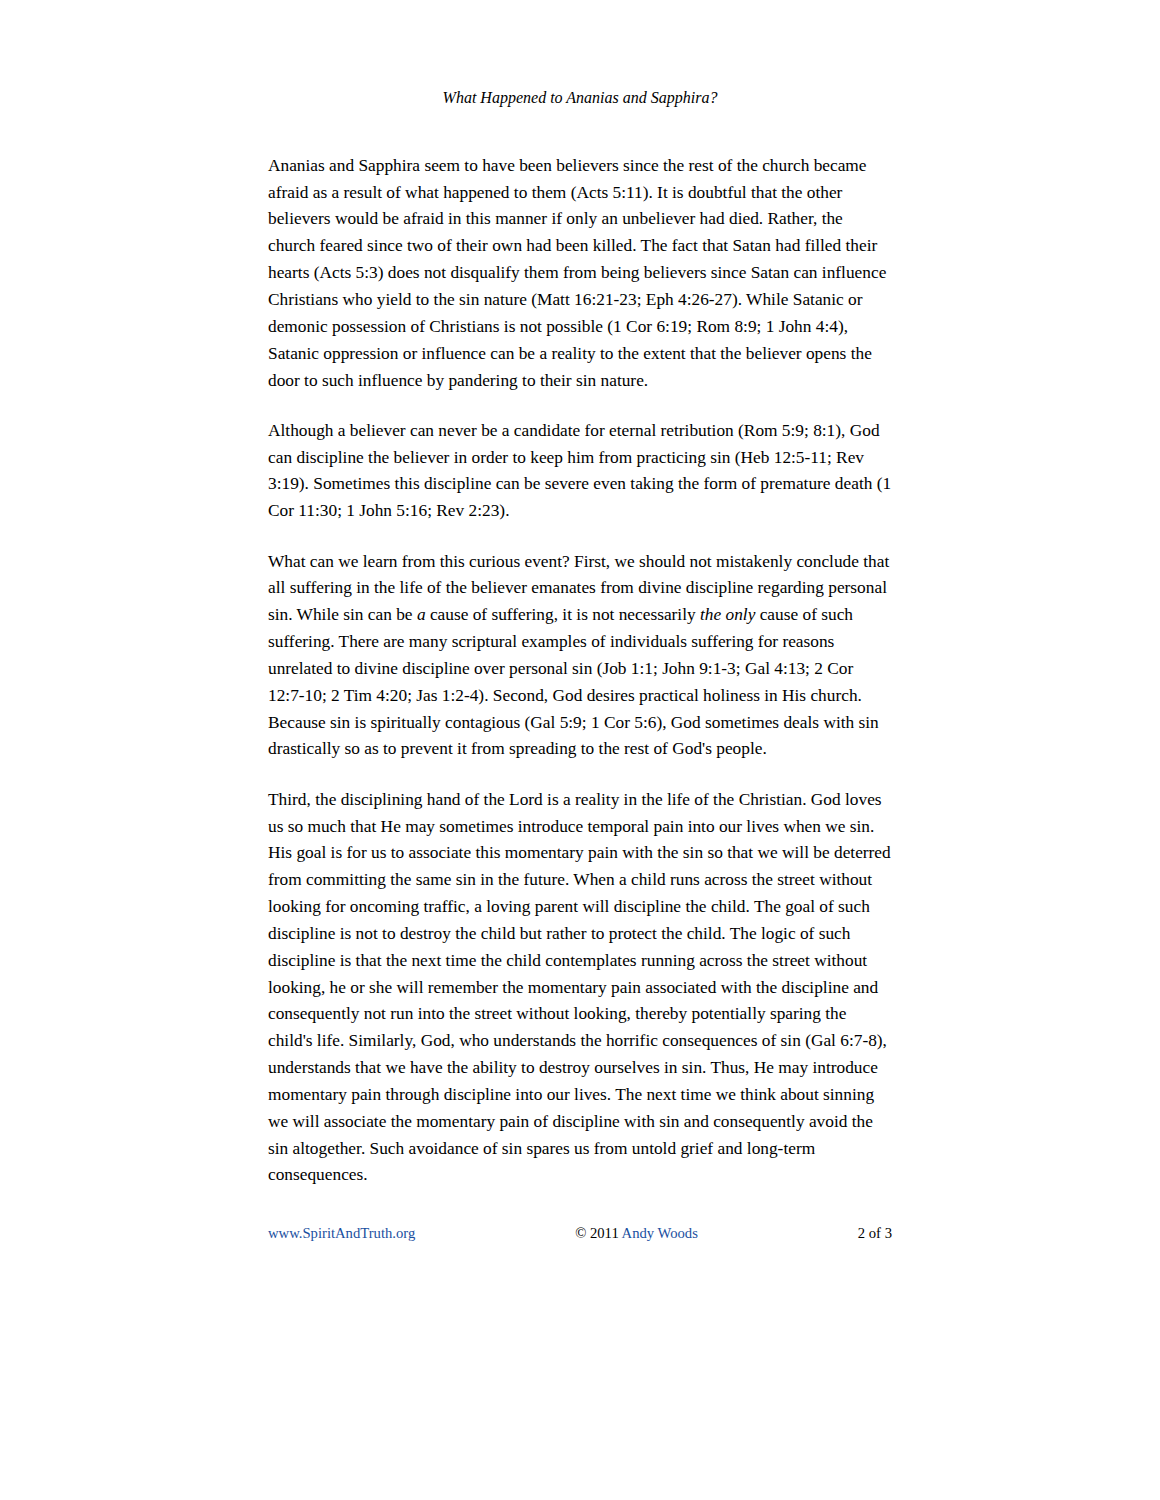What Happened to Ananias and Sapphira?
Ananias and Sapphira seem to have been believers since the rest of the church became afraid as a result of what happened to them (Acts 5:11). It is doubtful that the other believers would be afraid in this manner if only an unbeliever had died. Rather, the church feared since two of their own had been killed. The fact that Satan had filled their hearts (Acts 5:3) does not disqualify them from being believers since Satan can influence Christians who yield to the sin nature (Matt 16:21-23; Eph 4:26-27). While Satanic or demonic possession of Christians is not possible (1 Cor 6:19; Rom 8:9; 1 John 4:4), Satanic oppression or influence can be a reality to the extent that the believer opens the door to such influence by pandering to their sin nature.
Although a believer can never be a candidate for eternal retribution (Rom 5:9; 8:1), God can discipline the believer in order to keep him from practicing sin (Heb 12:5-11; Rev 3:19). Sometimes this discipline can be severe even taking the form of premature death (1 Cor 11:30; 1 John 5:16; Rev 2:23).
What can we learn from this curious event? First, we should not mistakenly conclude that all suffering in the life of the believer emanates from divine discipline regarding personal sin. While sin can be a cause of suffering, it is not necessarily the only cause of such suffering. There are many scriptural examples of individuals suffering for reasons unrelated to divine discipline over personal sin (Job 1:1; John 9:1-3; Gal 4:13; 2 Cor 12:7-10; 2 Tim 4:20; Jas 1:2-4). Second, God desires practical holiness in His church. Because sin is spiritually contagious (Gal 5:9; 1 Cor 5:6), God sometimes deals with sin drastically so as to prevent it from spreading to the rest of God's people.
Third, the disciplining hand of the Lord is a reality in the life of the Christian. God loves us so much that He may sometimes introduce temporal pain into our lives when we sin. His goal is for us to associate this momentary pain with the sin so that we will be deterred from committing the same sin in the future. When a child runs across the street without looking for oncoming traffic, a loving parent will discipline the child. The goal of such discipline is not to destroy the child but rather to protect the child. The logic of such discipline is that the next time the child contemplates running across the street without looking, he or she will remember the momentary pain associated with the discipline and consequently not run into the street without looking, thereby potentially sparing the child's life. Similarly, God, who understands the horrific consequences of sin (Gal 6:7-8), understands that we have the ability to destroy ourselves in sin. Thus, He may introduce momentary pain through discipline into our lives. The next time we think about sinning we will associate the momentary pain of discipline with sin and consequently avoid the sin altogether. Such avoidance of sin spares us from untold grief and long-term consequences.
www.SpiritAndTruth.org
© 2011 Andy Woods
2 of 3